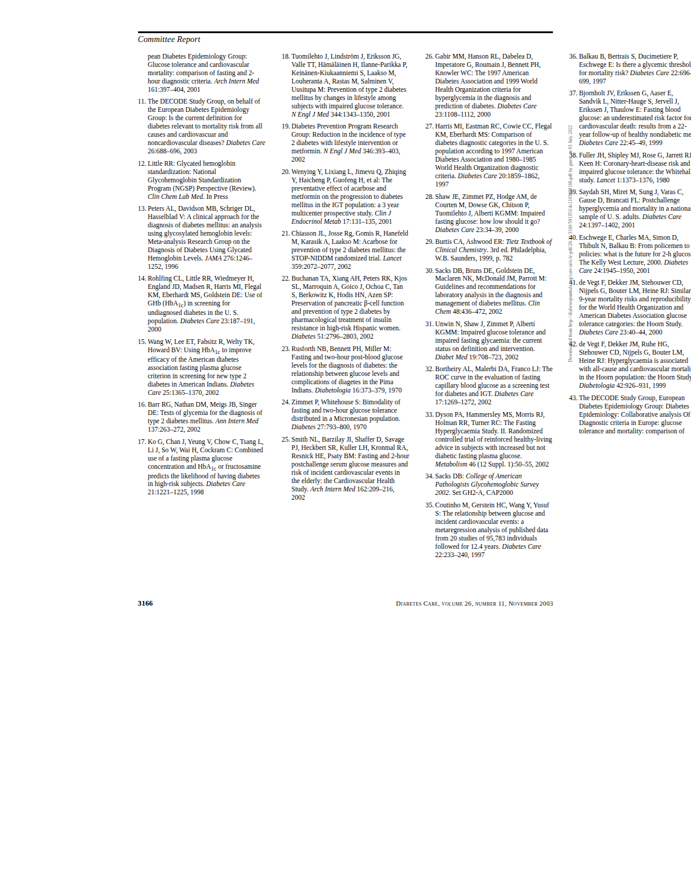Committee Report
pean Diabetes Epidemiology Group: Glucose tolerance and cardiovascular mortality: comparison of fasting and 2-hour diagnostic criteria. Arch Intern Med 161:397–404, 2001
11. The DECODE Study Group, on behalf of the European Diabetes Epidemiology Group: Is the current definition for diabetes relevant to mortality risk from all causes and cardiovascuar and noncardiovascular diseases? Diabetes Care 26:688–696, 2003
12. Little RR: Glycated hemoglobin standardization: National Glycohemoglobin Standardization Program (NGSP) Perspective (Review). Clin Chem Lab Med. In Press
13. Peters AL, Davidson MB, Schriger DL, Hasselblad V: A clinical approach for the diagnosis of diabetes mellitus: an analysis using glycosylated hemoglobin levels: Meta-analysis Research Group on the Diagnosis of Diabetes Using Glycated Hemoglobin Levels. JAMA 276:1246–1252, 1996
14. Rohlfing CL, Little RR, Wiedmeyer H, England JD, Madsen R, Harris MI, Flegal KM, Eberhardt MS, Goldstein DE: Use of GHb (HbA1c) in screening for undiagnosed diabetes in the U. S. population. Diabetes Care 23:187–191, 2000
15. Wang W, Lee ET, Fabsitz R, Welty TK, Howard BV: Using HbA1c to improve efficacy of the American diabetes association fasting plasma glucose criterion in screening for new type 2 diabetes in American Indians. Diabetes Care 25:1365–1370, 2002
16. Barr RG, Nathan DM, Meigs JB, Singer DE: Tests of glycemia for the diagnosis of type 2 diabetes mellitus. Ann Intern Med 137:263–272, 2002
17. Ko G, Chan J, Yeung V, Chow C, Tsang L, Li J, So W, Wai H, Cockram C: Combined use of a fasting plasma glucose concentration and HbA1c or fructosamine predicts the likelihood of having diabetes in high-risk subjects. Diabetes Care 21:1221–1225, 1998
18. Tuomilehto J, Lindström J, Eriksson JG, Valle TT, Hämäläinen H, Ilanne-Parikka P, Keinänen-Kiukaanniemi S, Laakso M, Louheranta A, Rastas M, Salminen V, Uusitupa M: Prevention of type 2 diabetes mellitus by changes in lifestyle among subjects with impaired glucose tolerance. N Engl J Med 344:1343–1350, 2001
19. Diabetes Prevention Program Research Group: Reduction in the incidence of type 2 diabetes with lifestyle intervention or metformin. N Engl J Med 346:393–403, 2002
20. Wenying Y, Lixiang L, Jimevu Q, Zhiqing Y, Haicheng P, Guofeng H, et al: The preventative effect of acarbose and metformin on the progression to diabetes mellitus in the IGT population: a 3 year multicenter prospective study. Clin J Endocrinol Metab 17:131–135, 2001
21. Chiasson JL, Josse Rg, Gomis R, Hanefeld M, Karasik A, Laakso M: Acarbose for prevention of type 2 diabetes mellitus: the STOP-NIDDM randomized trial. Lancet 359:2072–2077, 2002
22. Buchanan TA, Xiang AH, Peters RK, Kjos SL, Marroquin A, Goico J, Ochoa C, Tan S, Berkowitz K, Hodis HN, Azen SP: Preservation of pancreatic β-cell function and prevention of type 2 diabetes by pharmacological treatment of insulin resistance in high-risk Hispanic women. Diabetes 51:2796–2803, 2002
23. Rusforth NB, Bennett PH, Miller M: Fasting and two-hour post-blood glucose levels for the diagnosis of diabetes: the relationship between glucose levels and complications of diagetes in the Pima Indians. Diabetologia 16:373–379, 1970
24. Zimmet P, Whitehouse S: Bimodality of fasting and two-hour glucose tolerance distributed in a Micronesian population. Diabetes 27:793–800, 1970
25. Smith NL, Barzilay JI, Shaffer D, Savage PJ, Heckbert SR, Kuller LH, Kronmal RA, Resnick HE, Psaty BM: Fasting and 2-hour postchallenge serum glucose measures and risk of incident cardiovascular events in the elderly: the Cardiovascular Health Study. Arch Intern Med 162:209–216, 2002
26. Gabir MM, Hanson RL, Dabelea D, Imperatore G, Roumain J, Bennett PH, Knowler WC: The 1997 American Diabetes Association and 1999 World Health Organization criteria for hyperglycemia in the diagnosis and prediction of diabetes. Diabetes Care 23:1108–1112, 2000
27. Harris MI, Eastman RC, Cowie CC, Flegal KM, Eberhardt MS: Comparison of diabetes diagnostic categories in the U. S. population according to 1997 American Diabetes Association and 1980–1985 World Health Organization diagnostic criteria. Diabetes Care 20:1859–1862, 1997
28. Shaw JE, Zimmet PZ, Hodge AM, de Courten M, Dowse GK, Chitson P, Tuomilehto J, Alberti KGMM: Impaired fasting glucose: how low should it go? Diabetes Care 23:34–39, 2000
29. Burtis CA, Ashwood ER: Tietz Textbook of Clinical Chemistry. 3rd ed. Philadelphia, W.B. Saunders, 1999, p. 782
30. Sacks DB, Bruns DE, Goldstein DE, Maclaren NK, McDonald JM, Parrott M: Guidelines and recommendations for laboratory analysis in the diagnosis and management of diabetes mellitus. Clin Chem 48:436–472, 2002
31. Unwin N, Shaw J, Zimmet P, Alberti KGMM: Impaired glucose tolerance and impaired fasting glycaemia: the current status on definition and intervention. Diabet Med 19:708–723, 2002
32. Bortheiry AL, Malerbi DA, Franco LJ: The ROC curve in the evaluation of fasting capillary blood glucose as a screening test for diabetes and IGT. Diabetes Care 17:1269–1272, 2002
33. Dyson PA, Hammersley MS, Morris RJ, Holman RR, Turner RC: The Fasting Hyperglycaemia Study. II. Randomized controlled trial of reinforced healthy-living advice in subjects with increased but not diabetic fasting plasma glucose. Metabolism 46 (12 Suppl. 1):50–55, 2002
34. Sacks DB: College of American Pathologists Glycohemoglobic Survey 2002. Set GH2-A, CAP2000
35. Coutinho M, Gerstein HC, Wang Y, Yusuf S: The relationship between glucose and incident cardiovascular events: a metaregression analysis of published data from 20 studies of 95,783 individuals followed for 12.4 years. Diabetes Care 22:233–240, 1997
36. Balkau B, Bertrais S, Ducimetiere P, Eschwege E: Is there a glycemic threshold for mortality risk? Diabetes Care 22:696–699, 1997
37. Bjornholt JV, Erikssen G, Aaser E, Sandvik L, Nitter-Hauge S, Jervell J, Erikssen J, Thaulow E: Fasting blood glucose: an underestimated risk factor for cardiovascular death: results from a 22-year follow-up of healthy nondiabetic men. Diabetes Care 22:45–49, 1999
38. Fuller JH, Shipley MJ, Rose G, Jarrett RJ, Keen H: Coronary-heart-disease risk and impaired glucose tolerance: the Whitehall study. Lancet 1:1373–1376, 1980
39. Saydah SH, Miret M, Sung J, Varas C, Gause D, Brancati FL: Postchallenge hyperglycemia and mortality in a national sample of U. S. adults. Diabetes Care 24:1397–1402, 2001
40. Eschwege E, Charles MA, Simon D, Thibult N, Balkau B: From policemen to policies: what is the future for 2-h glucose? The Kelly West Lecture, 2000. Diabetes Care 24:1945–1950, 2001
41. de Vegt F, Dekker JM, Stehouwer CD, Nijpels G, Bouter LM, Heine RJ: Similar 9-year mortality risks and reproducibility for the World Health Organization and American Diabetes Association glucose tolerance categories: the Hoorn Study. Diabetes Care 23:40–44, 2000
42. de Vegt F, Dekker JM, Ruhe HG, Stehouwer CD, Nijpels G, Bouter LM, Heine RJ: Hyperglycaemia is associated with all-cause and cardiovascular mortality in the Hoorn population: the Hoorn Study. Diabetologia 42:926–931, 1999
43. The DECODE Study Group, European Diabetes Epidemiology Group: Diabetes Epidemiology: Collaborative analysis Of Diagnostic criteria in Europe: glucose tolerance and mortality: comparison of
Downloaded from http://diabetesjournals.org/care/article-pdf/26/11/3160/591353/dc1103003160.pdf by guest on 03 July 2022
3166 Diabetes Care, volume 26, number 11, November 2003